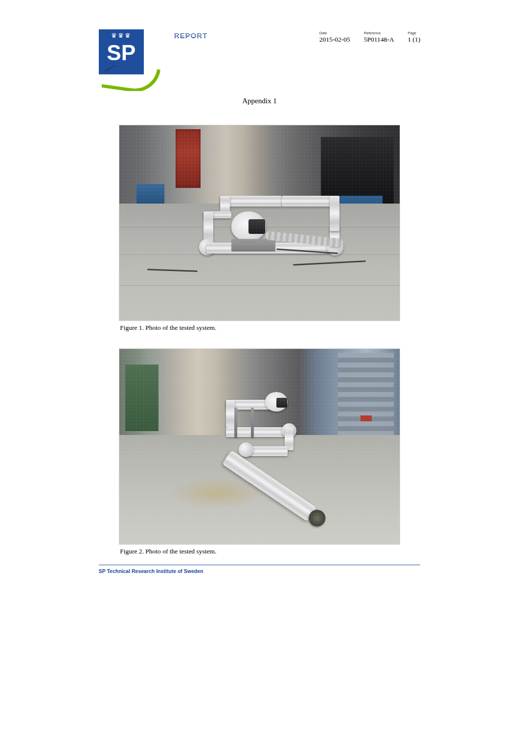♛♛♛
SP
your Science Partner
REPORT
Date
2015-02-05
Reference
5P01148-A
Page
1 (1)
Appendix 1
Figure 1. Photo of the tested system.
Figure 2. Photo of the tested system.
SP Technical Research Institute of Sweden